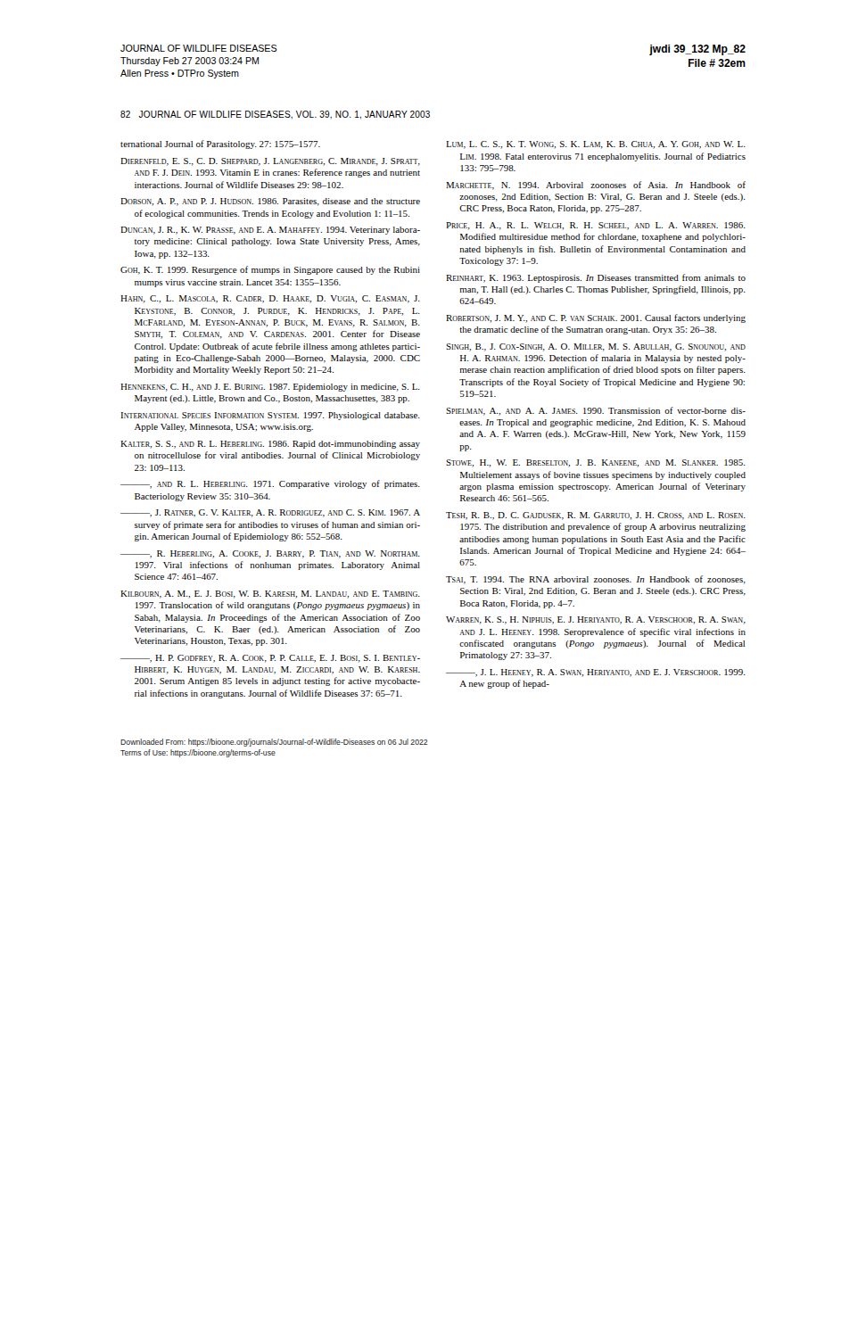JOURNAL OF WILDLIFE DISEASES
Thursday Feb 27 2003 03:24 PM
Allen Press • DTPro System
jwdi 39_132 Mp_82
File # 32em
82 JOURNAL OF WILDLIFE DISEASES, VOL. 39, NO. 1, JANUARY 2003
ternational Journal of Parasitology. 27: 1575–1577.
Dierenfeld, E. S., C. D. Sheppard, J. Langenberg, C. Mirande, J. Spratt, and F. J. Dein. 1993. Vitamin E in cranes: Reference ranges and nutrient interactions. Journal of Wildlife Diseases 29: 98–102.
Dobson, A. P., and P. J. Hudson. 1986. Parasites, disease and the structure of ecological communities. Trends in Ecology and Evolution 1: 11–15.
Duncan, J. R., K. W. Prasse, and E. A. Mahaffey. 1994. Veterinary laboratory medicine: Clinical pathology. Iowa State University Press, Ames, Iowa, pp. 132–133.
Goh, K. T. 1999. Resurgence of mumps in Singapore caused by the Rubini mumps virus vaccine strain. Lancet 354: 1355–1356.
Hahn, C., L. Mascola, R. Cader, D. Haake, D. Vugia, C. Easman, J. Keystone, B. Connor, J. Purdue, K. Hendricks, J. Pape, L. McFarland, M. Eyeson-Annan, P. Buck, M. Evans, R. Salmon, B. Smyth, T. Coleman, and V. Cardenas. 2001. Center for Disease Control. Update: Outbreak of acute febrile illness among athletes participating in Eco-Challenge-Sabah 2000—Borneo, Malaysia, 2000. CDC Morbidity and Mortality Weekly Report 50: 21–24.
Hennekens, C. H., and J. E. Buring. 1987. Epidemiology in medicine, S. L. Mayrent (ed.). Little, Brown and Co., Boston, Massachusettes, 383 pp.
International Species Information System. 1997. Physiological database. Apple Valley, Minnesota, USA; www.isis.org.
Kalter, S. S., and R. L. Heberling. 1986. Rapid dot-immunobinding assay on nitrocellulose for viral antibodies. Journal of Clinical Microbiology 23: 109–113.
———, and R. L. Heberling. 1971. Comparative virology of primates. Bacteriology Review 35: 310–364.
———, J. Ratner, G. V. Kalter, A. R. Rodriguez, and C. S. Kim. 1967. A survey of primate sera for antibodies to viruses of human and simian origin. American Journal of Epidemiology 86: 552–568.
———, R. Heberling, A. Cooke, J. Barry, P. Tian, and W. Northam. 1997. Viral infections of nonhuman primates. Laboratory Animal Science 47: 461–467.
Kilbourn, A. M., E. J. Bosi, W. B. Karesh, M. Landau, and E. Tambing. 1997. Translocation of wild orangutans (Pongo pygmaeus pygmaeus) in Sabah, Malaysia. In Proceedings of the American Association of Zoo Veterinarians, C. K. Baer (ed.). American Association of Zoo Veterinarians, Houston, Texas, pp. 301.
———, H. P. Godfrey, R. A. Cook, P. P. Calle, E. J. Bosi, S. I. Bentley-Hibbert, K. Huygen, M. Landau, M. Ziccardi, and W. B. Karesh. 2001. Serum Antigen 85 levels in adjunct testing for active mycobacterial infections in orangutans. Journal of Wildlife Diseases 37: 65–71.
Lum, L. C. S., K. T. Wong, S. K. Lam, K. B. Chua, A. Y. Goh, and W. L. Lim. 1998. Fatal enterovirus 71 encephalomyelitis. Journal of Pediatrics 133: 795–798.
Marchette, N. 1994. Arboviral zoonoses of Asia. In Handbook of zoonoses, 2nd Edition, Section B: Viral, G. Beran and J. Steele (eds.). CRC Press, Boca Raton, Florida, pp. 275–287.
Price, H. A., R. L. Welch, R. H. Scheel, and L. A. Warren. 1986. Modified multiresidue method for chlordane, toxaphene and polychlorinated biphenyls in fish. Bulletin of Environmental Contamination and Toxicology 37: 1–9.
Reinhart, K. 1963. Leptospirosis. In Diseases transmitted from animals to man, T. Hall (ed.). Charles C. Thomas Publisher, Springfield, Illinois, pp. 624–649.
Robertson, J. M. Y., and C. P. van Schaik. 2001. Causal factors underlying the dramatic decline of the Sumatran orang-utan. Oryx 35: 26–38.
Singh, B., J. Cox-Singh, A. O. Miller, M. S. Abullah, G. Snounou, and H. A. Rahman. 1996. Detection of malaria in Malaysia by nested polymerase chain reaction amplification of dried blood spots on filter papers. Transcripts of the Royal Society of Tropical Medicine and Hygiene 90: 519–521.
Spielman, A., and A. A. James. 1990. Transmission of vector-borne diseases. In Tropical and geographic medicine, 2nd Edition, K. S. Mahoud and A. A. F. Warren (eds.). McGraw-Hill, New York, New York, 1159 pp.
Stowe, H., W. E. Breselton, J. B. Kaneene, and M. Slanker. 1985. Multielement assays of bovine tissues specimens by inductively coupled argon plasma emission spectroscopy. American Journal of Veterinary Research 46: 561–565.
Tesh, R. B., D. C. Gajdusek, R. M. Garruto, J. H. Cross, and L. Rosen. 1975. The distribution and prevalence of group A arbovirus neutralizing antibodies among human populations in South East Asia and the Pacific Islands. American Journal of Tropical Medicine and Hygiene 24: 664–675.
Tsai, T. 1994. The RNA arboviral zoonoses. In Handbook of zoonoses, Section B: Viral, 2nd Edition, G. Beran and J. Steele (eds.). CRC Press, Boca Raton, Florida, pp. 4–7.
Warren, K. S., H. Niphuis, E. J. Heriyanto, R. A. Verschoor, R. A. Swan, and J. L. Heeney. 1998. Seroprevalence of specific viral infections in confiscated orangutans (Pongo pygmaeus). Journal of Medical Primatology 27: 33–37.
———, J. L. Heeney, R. A. Swan, Heriyanto, and E. J. Verschoor. 1999. A new group of hepad-
Downloaded From: https://bioone.org/journals/Journal-of-Wildlife-Diseases on 06 Jul 2022
Terms of Use: https://bioone.org/terms-of-use